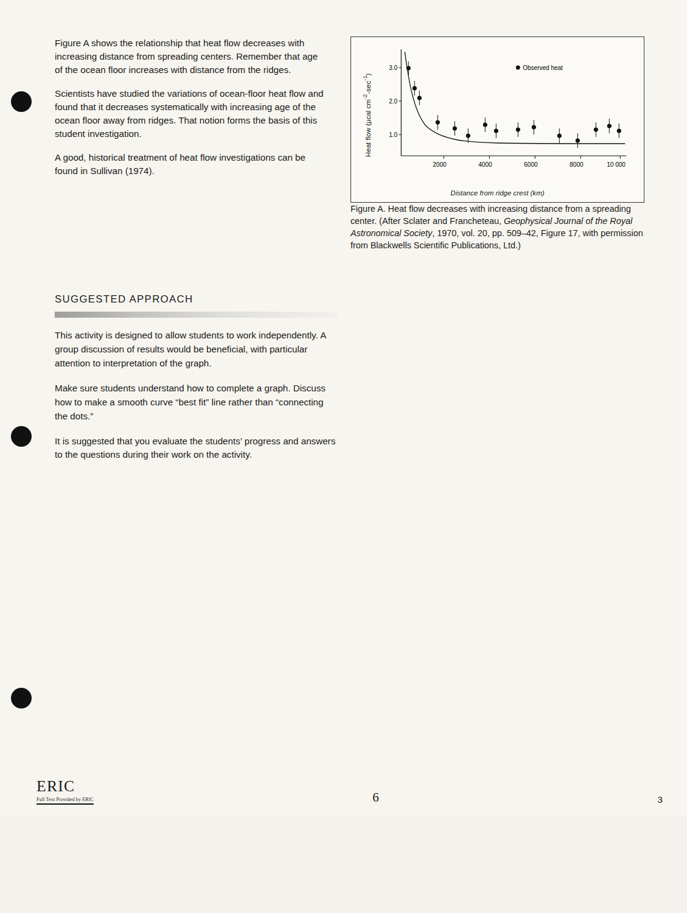Figure A shows the relationship that heat flow decreases with increasing distance from spreading centers. Remember that age of the ocean floor increases with distance from the ridges.
Scientists have studied the variations of ocean-floor heat flow and found that it decreases systematically with increasing age of the ocean floor away from ridges. That notion forms the basis of this student investigation.
A good, historical treatment of heat flow investigations can be found in Sullivan (1974).
Heat flow (µcal cm-2-sec-1)
3.0 2.0 1.0 2000 4000 6000 8000 10 000 Observed heat
Distance from ridge crest (km)
Figure A. Heat flow decreases with increasing distance from a spreading center. (After Sclater and Francheteau, Geophysical Journal of the Royal Astronomical Society, 1970, vol. 20, pp. 509–42, Figure 17, with permission from Blackwells Scientific Publications, Ltd.)
SUGGESTED APPROACH
This activity is designed to allow students to work independently. A group discussion of results would be beneficial, with particular attention to interpretation of the graph.
Make sure students understand how to complete a graph. Discuss how to make a smooth curve “best fit” line rather than “connecting the dots.”
It is suggested that you evaluate the students’ progress and answers to the questions during their work on the activity.
ERICFull Text Provided by ERIC
6
3